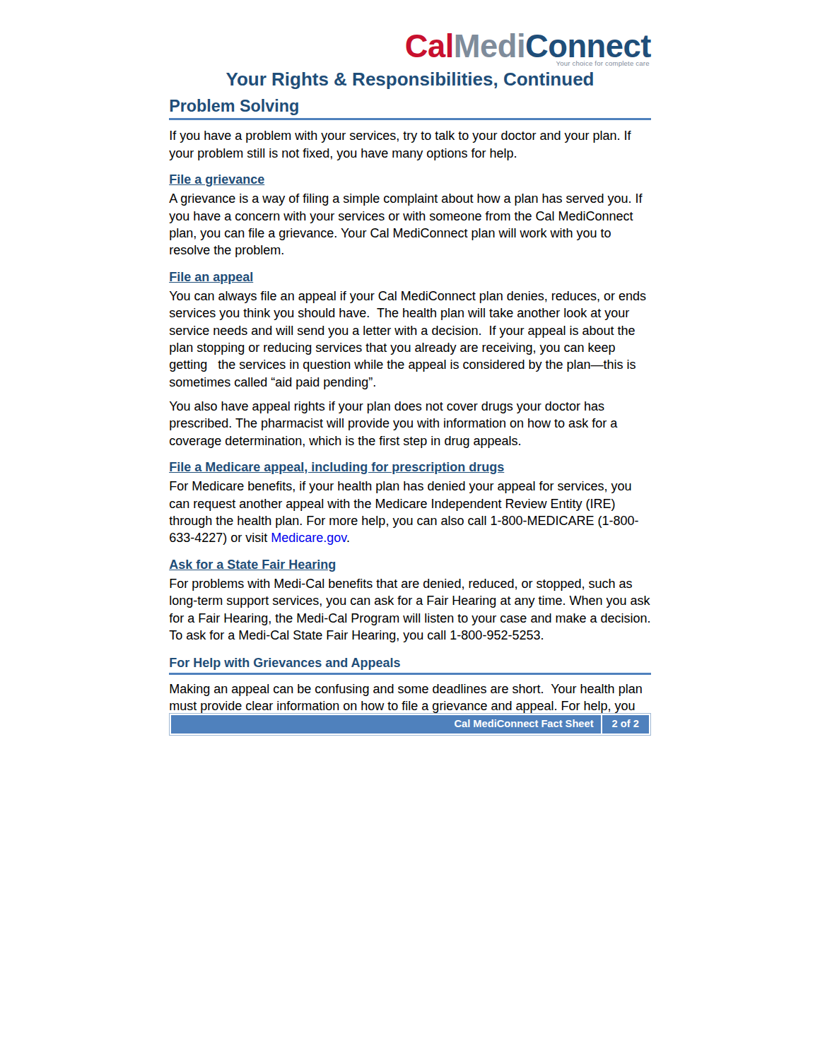Cal Medi Connect Your choice for complete care
Your Rights & Responsibilities, Continued
Problem Solving
If you have a problem with your services, try to talk to your doctor and your plan. If your problem still is not fixed, you have many options for help.
File a grievance
A grievance is a way of filing a simple complaint about how a plan has served you. If you have a concern with your services or with someone from the Cal MediConnect plan, you can file a grievance. Your Cal MediConnect plan will work with you to resolve the problem.
File an appeal
You can always file an appeal if your Cal MediConnect plan denies, reduces, or ends services you think you should have. The health plan will take another look at your service needs and will send you a letter with a decision. If your appeal is about the plan stopping or reducing services that you already are receiving, you can keep getting the services in question while the appeal is considered by the plan—this is sometimes called “aid paid pending”.
You also have appeal rights if your plan does not cover drugs your doctor has prescribed. The pharmacist will provide you with information on how to ask for a coverage determination, which is the first step in drug appeals.
File a Medicare appeal, including for prescription drugs
For Medicare benefits, if your health plan has denied your appeal for services, you can request another appeal with the Medicare Independent Review Entity (IRE) through the health plan. For more help, you can also call 1-800-MEDICARE (1-800-633-4227) or visit Medicare.gov.
Ask for a State Fair Hearing
For problems with Medi-Cal benefits that are denied, reduced, or stopped, such as long-term support services, you can ask for a Fair Hearing at any time. When you ask for a Fair Hearing, the Medi-Cal Program will listen to your case and make a decision. To ask for a Medi-Cal State Fair Hearing, you call 1-800-952-5253.
For Help with Grievances and Appeals
Making an appeal can be confusing and some deadlines are short. Your health plan must provide clear information on how to file a grievance and appeal. For help, you can also call at any time the Cal MediConnect Ombudsman at 1-855-501-3077.
Cal MediConnect Fact Sheet 2 of 2